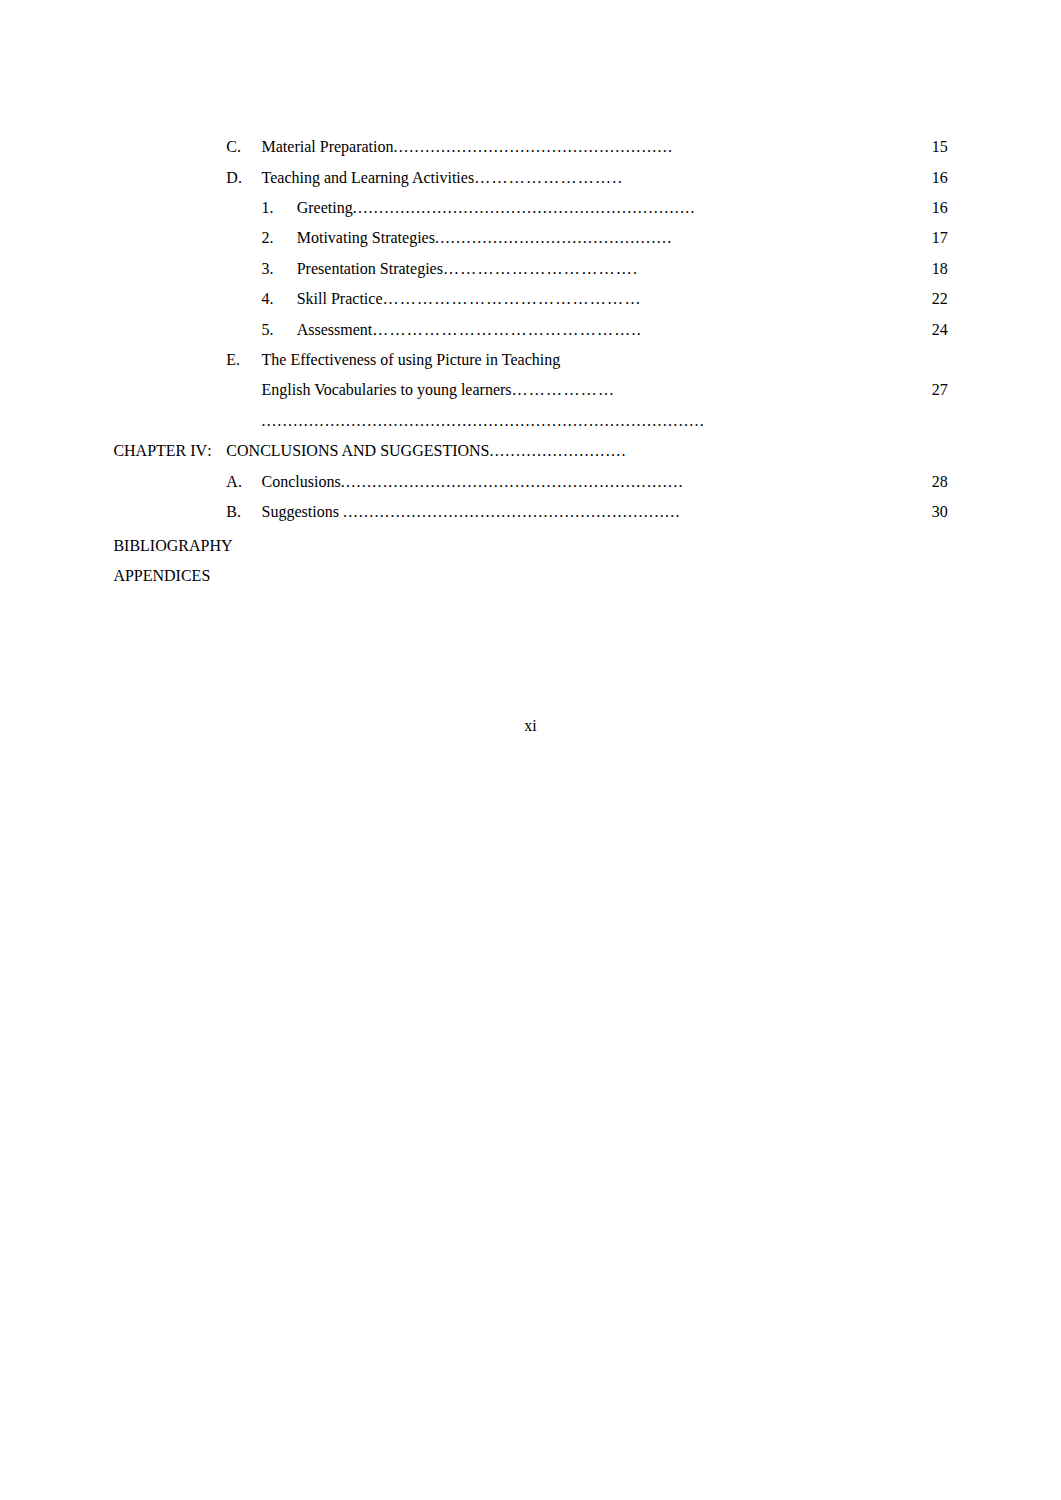| | | C. | Material Preparation ..................................................... | 15 |
| | | D. | Teaching and Learning Activities …………………….. | 16 |
| | | | 1. | Greeting ................................................................. | 16 |
| | | | 2. | Motivating Strategies ............................................. | 17 |
| | | | 3. | Presentation Strategies ……………………………. | 18 |
| | | | 4. | Skill Practice ……………………………………… | 22 |
| | | | 5. | Assessment ……………………………………….. | 24 |
| | | E. | The Effectiveness of using Picture in Teaching | |
| | | | English Vocabularies to young learners ……………… | 27 |
| | | | .................................................................................... | |
| CHAPTER IV | : | CONCLUSIONS AND SUGGESTIONS .......................... | |
| | | A. | Conclusions ................................................................. | 28 |
| | | B. | Suggestions ................................................................ | 30 |
BIBLIOGRAPHY
APPENDICES
xi